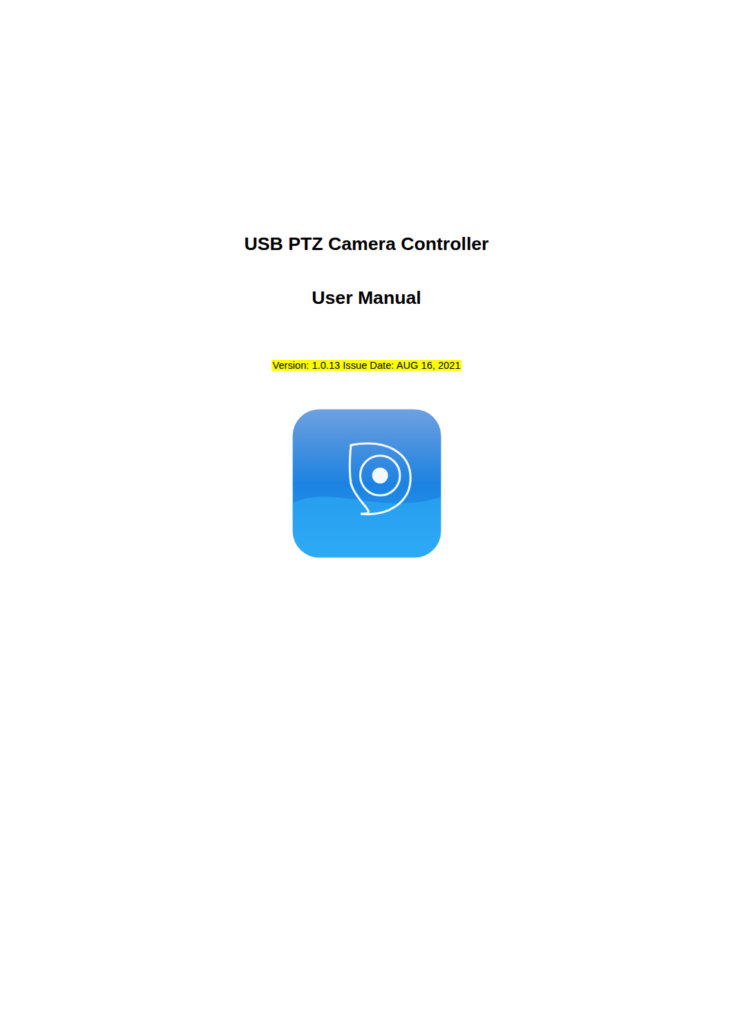USB PTZ Camera Controller
User Manual
Version: 1.0.13 Issue Date: AUG 16, 2021